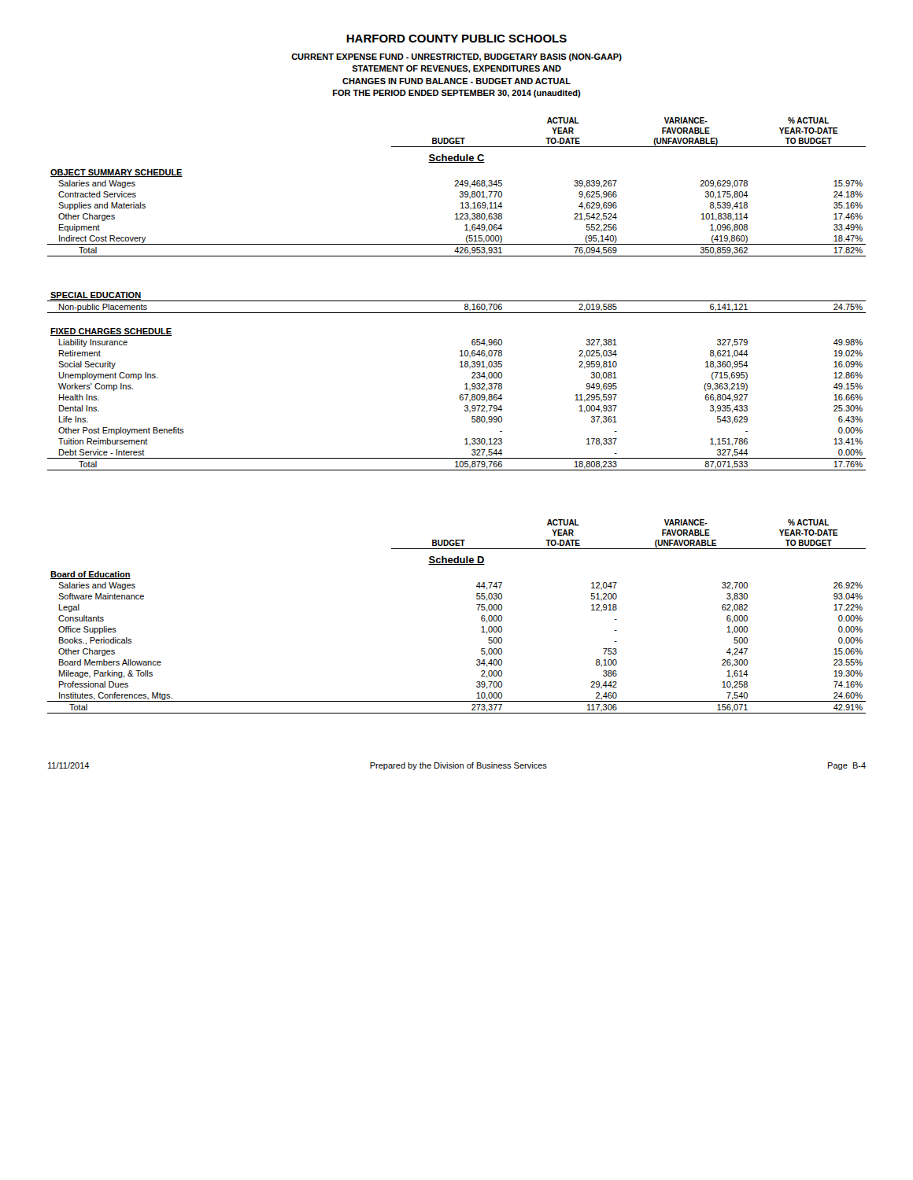HARFORD COUNTY PUBLIC SCHOOLS
CURRENT EXPENSE FUND - UNRESTRICTED, BUDGETARY BASIS (NON-GAAP)
STATEMENT OF REVENUES, EXPENDITURES AND
CHANGES IN FUND BALANCE - BUDGET AND ACTUAL
FOR THE PERIOD ENDED SEPTEMBER 30, 2014 (unaudited)
| | | ACTUAL | VARIANCE- | % ACTUAL |
| | | YEAR | FAVORABLE | YEAR-TO-DATE |
| | BUDGET | TO-DATE | (UNFAVORABLE) | TO BUDGET |
| Schedule C |
| OBJECT SUMMARY SCHEDULE | | | | |
| Salaries and Wages | 249,468,345 | 39,839,267 | 209,629,078 | 15.97% |
| Contracted Services | 39,801,770 | 9,625,966 | 30,175,804 | 24.18% |
| Supplies and Materials | 13,169,114 | 4,629,696 | 8,539,418 | 35.16% |
| Other Charges | 123,380,638 | 21,542,524 | 101,838,114 | 17.46% |
| Equipment | 1,649,064 | 552,256 | 1,096,808 | 33.49% |
| Indirect Cost Recovery | (515,000) | (95,140) | (419,860) | 18.47% |
| Total | 426,953,931 | 76,094,569 | 350,859,362 | 17.82% |
| SPECIAL EDUCATION | | | | |
| Non-public Placements | 8,160,706 | 2,019,585 | 6,141,121 | 24.75% |
| FIXED CHARGES SCHEDULE | | | | |
| Liability Insurance | 654,960 | 327,381 | 327,579 | 49.98% |
| Retirement | 10,646,078 | 2,025,034 | 8,621,044 | 19.02% |
| Social Security | 18,391,035 | 2,959,810 | 18,360,954 | 16.09% |
| Unemployment Comp Ins. | 234,000 | 30,081 | (715,695) | 12.86% |
| Workers' Comp Ins. | 1,932,378 | 949,695 | (9,363,219) | 49.15% |
| Health Ins. | 67,809,864 | 11,295,597 | 66,804,927 | 16.66% |
| Dental Ins. | 3,972,794 | 1,004,937 | 3,935,433 | 25.30% |
| Life Ins. | 580,990 | 37,361 | 543,629 | 6.43% |
| Other Post Employment Benefits | - | - | - | 0.00% |
| Tuition Reimbursement | 1,330,123 | 178,337 | 1,151,786 | 13.41% |
| Debt Service - Interest | 327,544 | - | 327,544 | 0.00% |
| Total | 105,879,766 | 18,808,233 | 87,071,533 | 17.76% |
| | | ACTUAL | VARIANCE- | % ACTUAL |
| | | YEAR | FAVORABLE | YEAR-TO-DATE |
| | BUDGET | TO-DATE | (UNFAVORABLE | TO BUDGET |
| Schedule D |
| Board of Education | | | | |
| Salaries and Wages | 44,747 | 12,047 | 32,700 | 26.92% |
| Software Maintenance | 55,030 | 51,200 | 3,830 | 93.04% |
| Legal | 75,000 | 12,918 | 62,082 | 17.22% |
| Consultants | 6,000 | - | 6,000 | 0.00% |
| Office Supplies | 1,000 | - | 1,000 | 0.00% |
| Books., Periodicals | 500 | - | 500 | 0.00% |
| Other Charges | 5,000 | 753 | 4,247 | 15.06% |
| Board Members Allowance | 34,400 | 8,100 | 26,300 | 23.55% |
| Mileage, Parking, & Tolls | 2,000 | 386 | 1,614 | 19.30% |
| Professional Dues | 39,700 | 29,442 | 10,258 | 74.16% |
| Institutes, Conferences, Mtgs. | 10,000 | 2,460 | 7,540 | 24.60% |
| Total | 273,377 | 117,306 | 156,071 | 42.91% |
11/11/2014
Prepared by the Division of Business Services
Page B-4